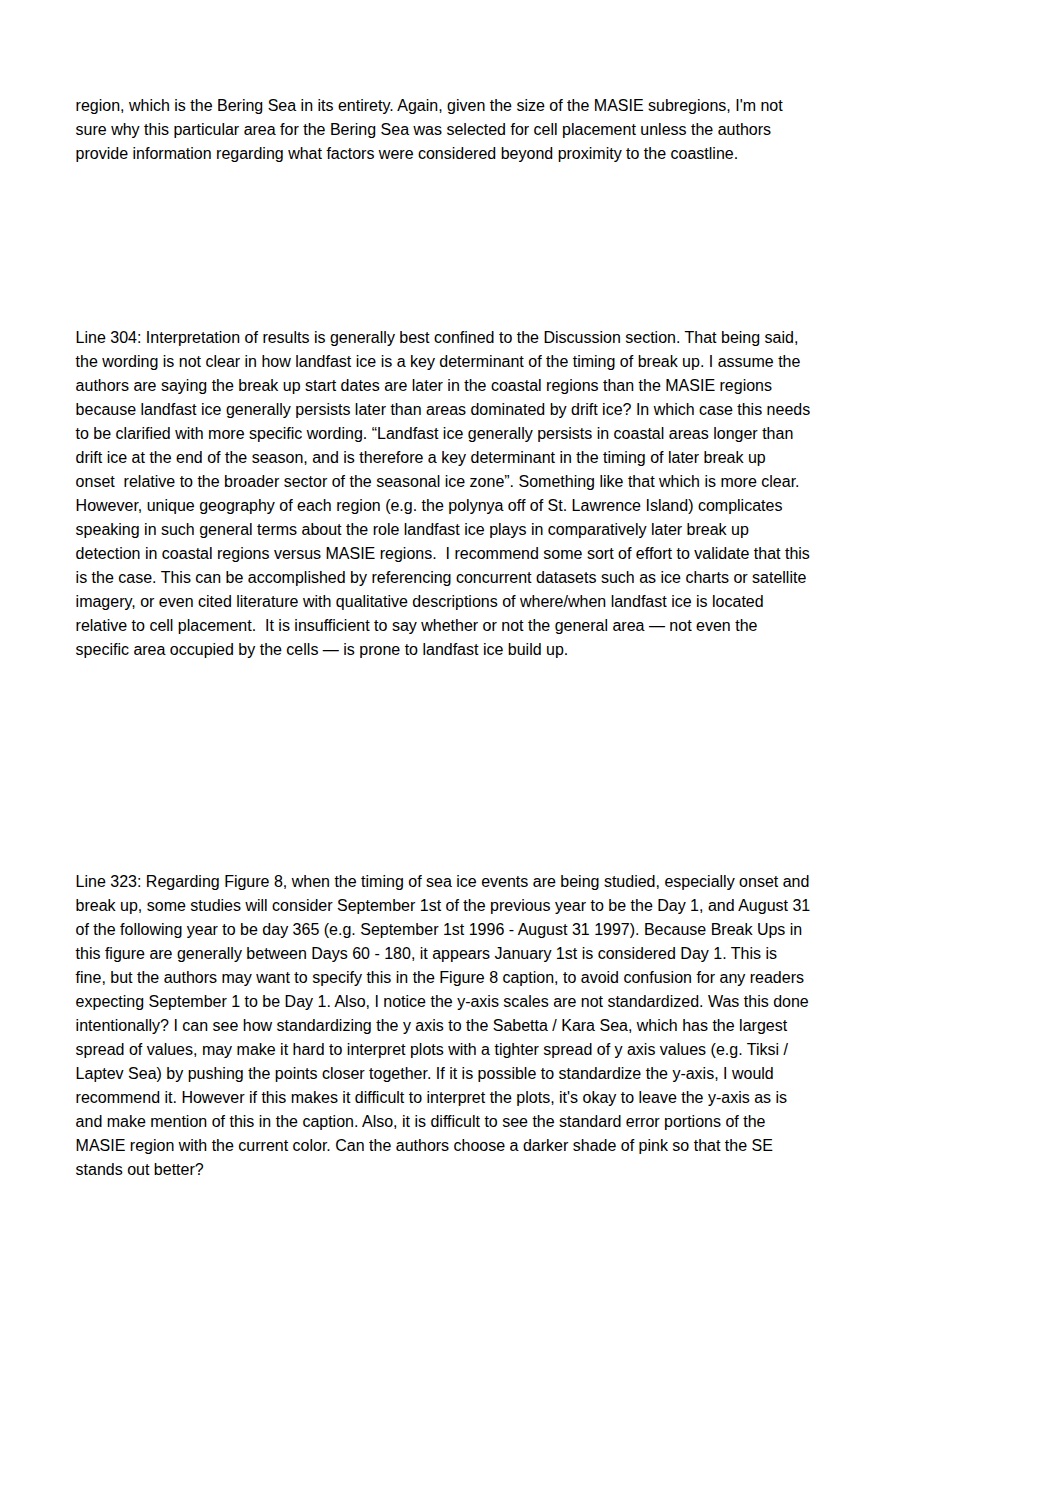region, which is the Bering Sea in its entirety. Again, given the size of the MASIE subregions, I'm not sure why this particular area for the Bering Sea was selected for cell placement unless the authors provide information regarding what factors were considered beyond proximity to the coastline.
Line 304: Interpretation of results is generally best confined to the Discussion section. That being said, the wording is not clear in how landfast ice is a key determinant of the timing of break up. I assume the authors are saying the break up start dates are later in the coastal regions than the MASIE regions because landfast ice generally persists later than areas dominated by drift ice? In which case this needs to be clarified with more specific wording. “Landfast ice generally persists in coastal areas longer than drift ice at the end of the season, and is therefore a key determinant in the timing of later break up onset relative to the broader sector of the seasonal ice zone”. Something like that which is more clear. However, unique geography of each region (e.g. the polynya off of St. Lawrence Island) complicates speaking in such general terms about the role landfast ice plays in comparatively later break up detection in coastal regions versus MASIE regions. I recommend some sort of effort to validate that this is the case. This can be accomplished by referencing concurrent datasets such as ice charts or satellite imagery, or even cited literature with qualitative descriptions of where/when landfast ice is located relative to cell placement. It is insufficient to say whether or not the general area — not even the specific area occupied by the cells — is prone to landfast ice build up.
Line 323: Regarding Figure 8, when the timing of sea ice events are being studied, especially onset and break up, some studies will consider September 1st of the previous year to be the Day 1, and August 31 of the following year to be day 365 (e.g. September 1st 1996 - August 31 1997). Because Break Ups in this figure are generally between Days 60 - 180, it appears January 1st is considered Day 1. This is fine, but the authors may want to specify this in the Figure 8 caption, to avoid confusion for any readers expecting September 1 to be Day 1. Also, I notice the y-axis scales are not standardized. Was this done intentionally? I can see how standardizing the y axis to the Sabetta / Kara Sea, which has the largest spread of values, may make it hard to interpret plots with a tighter spread of y axis values (e.g. Tiksi / Laptev Sea) by pushing the points closer together. If it is possible to standardize the y-axis, I would recommend it. However if this makes it difficult to interpret the plots, it's okay to leave the y-axis as is and make mention of this in the caption. Also, it is difficult to see the standard error portions of the MASIE region with the current color. Can the authors choose a darker shade of pink so that the SE stands out better?